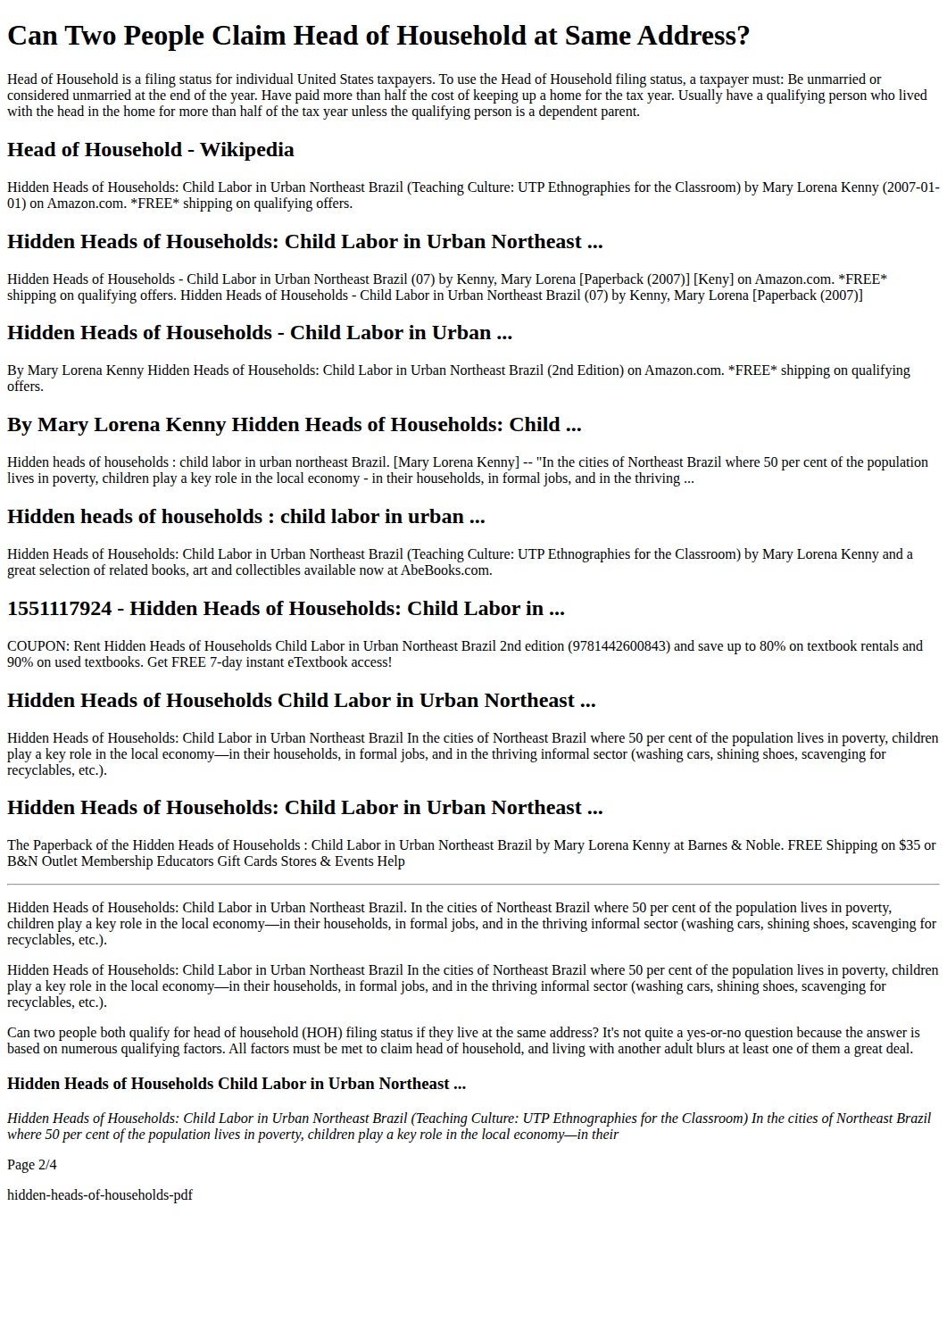Can Two People Claim Head of Household at Same Address?
Head of Household is a filing status for individual United States taxpayers. To use the Head of Household filing status, a taxpayer must: Be unmarried or considered unmarried at the end of the year. Have paid more than half the cost of keeping up a home for the tax year. Usually have a qualifying person who lived with the head in the home for more than half of the tax year unless the qualifying person is a dependent parent.
Head of Household - Wikipedia
Hidden Heads of Households: Child Labor in Urban Northeast Brazil (Teaching Culture: UTP Ethnographies for the Classroom) by Mary Lorena Kenny (2007-01-01) on Amazon.com. *FREE* shipping on qualifying offers.
Hidden Heads of Households: Child Labor in Urban Northeast ...
Hidden Heads of Households - Child Labor in Urban Northeast Brazil (07) by Kenny, Mary Lorena [Paperback (2007)] [Keny] on Amazon.com. *FREE* shipping on qualifying offers. Hidden Heads of Households - Child Labor in Urban Northeast Brazil (07) by Kenny, Mary Lorena [Paperback (2007)]
Hidden Heads of Households - Child Labor in Urban ...
By Mary Lorena Kenny Hidden Heads of Households: Child Labor in Urban Northeast Brazil (2nd Edition) on Amazon.com. *FREE* shipping on qualifying offers.
By Mary Lorena Kenny Hidden Heads of Households: Child ...
Hidden heads of households : child labor in urban northeast Brazil. [Mary Lorena Kenny] -- "In the cities of Northeast Brazil where 50 per cent of the population lives in poverty, children play a key role in the local economy - in their households, in formal jobs, and in the thriving ...
Hidden heads of households : child labor in urban ...
Hidden Heads of Households: Child Labor in Urban Northeast Brazil (Teaching Culture: UTP Ethnographies for the Classroom) by Mary Lorena Kenny and a great selection of related books, art and collectibles available now at AbeBooks.com.
1551117924 - Hidden Heads of Households: Child Labor in ...
COUPON: Rent Hidden Heads of Households Child Labor in Urban Northeast Brazil 2nd edition (9781442600843) and save up to 80% on textbook rentals and 90% on used textbooks. Get FREE 7-day instant eTextbook access!
Hidden Heads of Households Child Labor in Urban Northeast ...
Hidden Heads of Households: Child Labor in Urban Northeast Brazil In the cities of Northeast Brazil where 50 per cent of the population lives in poverty, children play a key role in the local economy—in their households, in formal jobs, and in the thriving informal sector (washing cars, shining shoes, scavenging for recyclables, etc.).
Hidden Heads of Households: Child Labor in Urban Northeast ...
The Paperback of the Hidden Heads of Households : Child Labor in Urban Northeast Brazil by Mary Lorena Kenny at Barnes & Noble. FREE Shipping on $35 or B&N Outlet Membership Educators Gift Cards Stores & Events Help
Hidden Heads of Households: Child Labor in Urban Northeast Brazil. In the cities of Northeast Brazil where 50 per cent of the population lives in poverty, children play a key role in the local economy—in their households, in formal jobs, and in the thriving informal sector (washing cars, shining shoes, scavenging for recyclables, etc.).
Hidden Heads of Households: Child Labor in Urban Northeast Brazil In the cities of Northeast Brazil where 50 per cent of the population lives in poverty, children play a key role in the local economy—in their households, in formal jobs, and in the thriving informal sector (washing cars, shining shoes, scavenging for recyclables, etc.).
Can two people both qualify for head of household (HOH) filing status if they live at the same address? It's not quite a yes-or-no question because the answer is based on numerous qualifying factors. All factors must be met to claim head of household, and living with another adult blurs at least one of them a great deal.
Hidden Heads of Households Child Labor in Urban Northeast ...
Hidden Heads of Households: Child Labor in Urban Northeast Brazil (Teaching Culture: UTP Ethnographies for the Classroom) In the cities of Northeast Brazil where 50 per cent of the population lives in poverty, children play a key role in the local economy—in their
Page 2/4
hidden-heads-of-households-pdf